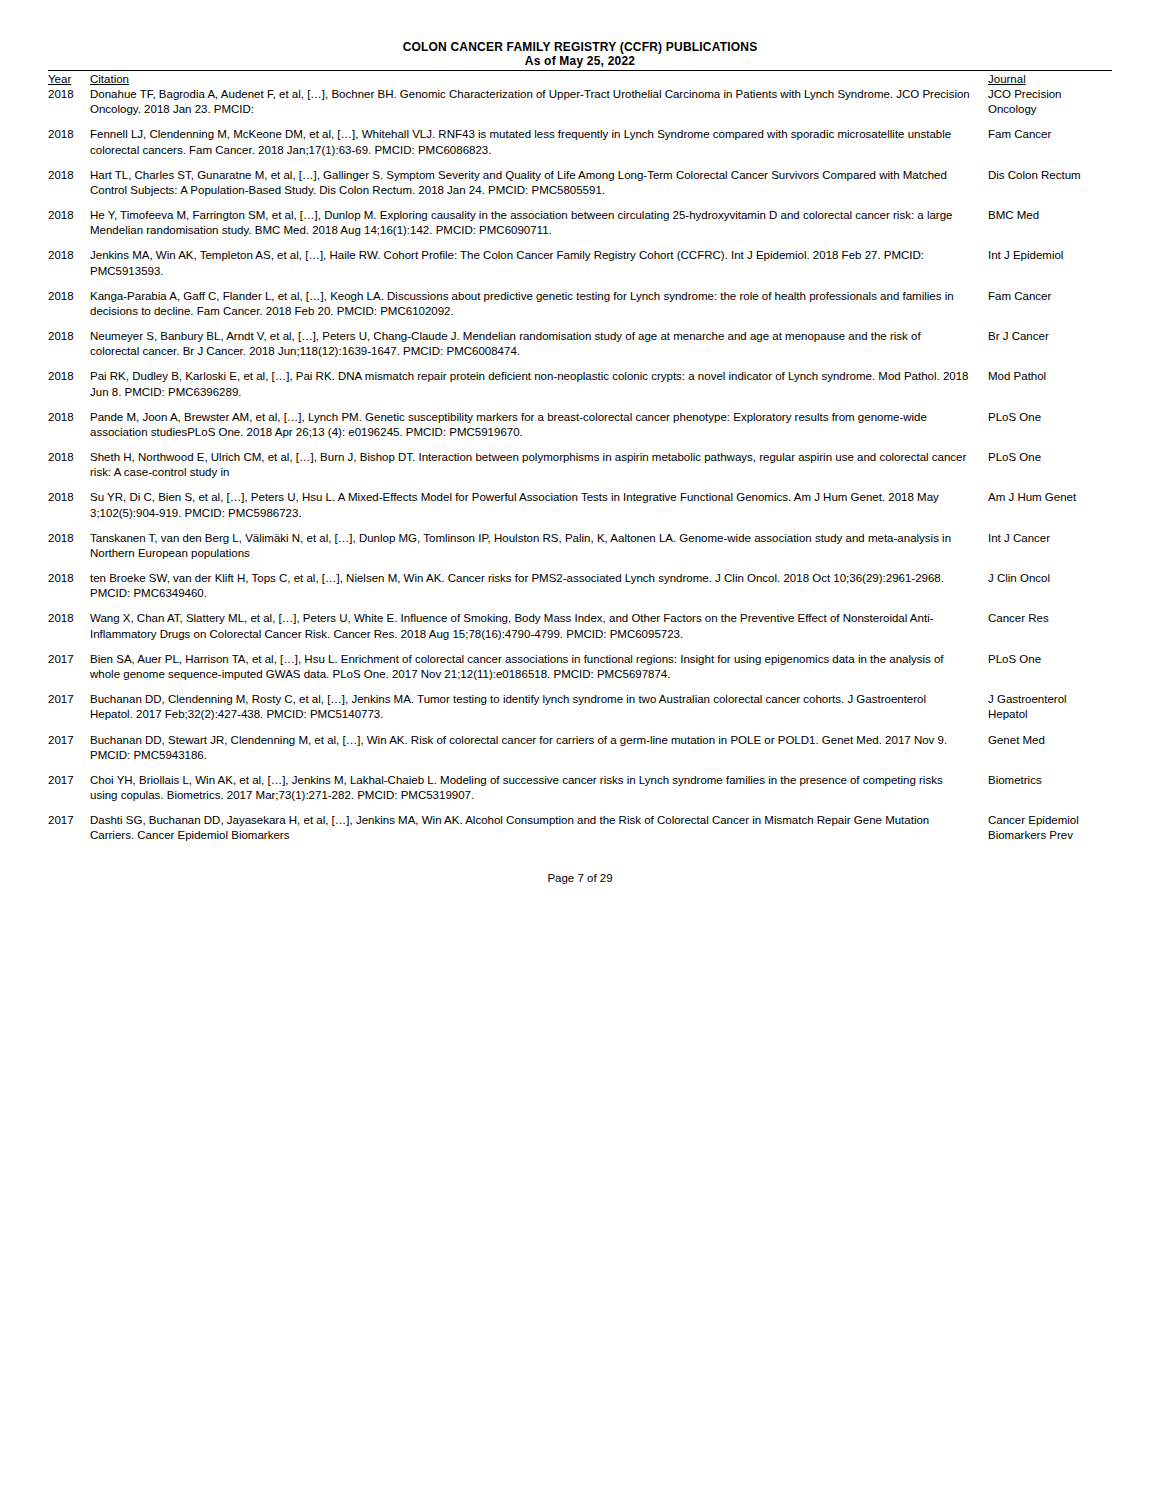COLON CANCER FAMILY REGISTRY (CCFR) PUBLICATIONS
As of May 25, 2022
| Year | Citation | Journal |
| --- | --- | --- |
| 2018 | Donahue TF, Bagrodia A, Audenet F, et al, […], Bochner BH. Genomic Characterization of Upper-Tract Urothelial Carcinoma in Patients with Lynch Syndrome. JCO Precision Oncology. 2018 Jan 23. PMCID: | JCO Precision Oncology |
| 2018 | Fennell LJ, Clendenning M, McKeone DM, et al, […], Whitehall VLJ. RNF43 is mutated less frequently in Lynch Syndrome compared with sporadic microsatellite unstable colorectal cancers. Fam Cancer. 2018 Jan;17(1):63-69. PMCID: PMC6086823. | Fam Cancer |
| 2018 | Hart TL, Charles ST, Gunaratne M, et al, […], Gallinger S. Symptom Severity and Quality of Life Among Long-Term Colorectal Cancer Survivors Compared with Matched Control Subjects: A Population-Based Study. Dis Colon Rectum. 2018 Jan 24. PMCID: PMC5805591. | Dis Colon Rectum |
| 2018 | He Y, Timofeeva M, Farrington SM, et al, […], Dunlop M. Exploring causality in the association between circulating 25-hydroxyvitamin D and colorectal cancer risk: a large Mendelian randomisation study. BMC Med. 2018 Aug 14;16(1):142. PMCID: PMC6090711. | BMC Med |
| 2018 | Jenkins MA, Win AK, Templeton AS, et al, […], Haile RW. Cohort Profile: The Colon Cancer Family Registry Cohort (CCFRC). Int J Epidemiol. 2018 Feb 27. PMCID: PMC5913593. | Int J Epidemiol |
| 2018 | Kanga-Parabia A, Gaff C, Flander L, et al, […], Keogh LA. Discussions about predictive genetic testing for Lynch syndrome: the role of health professionals and families in decisions to decline. Fam Cancer. 2018 Feb 20. PMCID: PMC6102092. | Fam Cancer |
| 2018 | Neumeyer S, Banbury BL, Arndt V, et al, […], Peters U, Chang-Claude J. Mendelian randomisation study of age at menarche and age at menopause and the risk of colorectal cancer. Br J Cancer. 2018 Jun;118(12):1639-1647. PMCID: PMC6008474. | Br J Cancer |
| 2018 | Pai RK, Dudley B, Karloski E, et al, […], Pai RK. DNA mismatch repair protein deficient non-neoplastic colonic crypts: a novel indicator of Lynch syndrome. Mod Pathol. 2018 Jun 8. PMCID: PMC6396289. | Mod Pathol |
| 2018 | Pande M, Joon A, Brewster AM, et al, […], Lynch PM. Genetic susceptibility markers for a breast-colorectal cancer phenotype: Exploratory results from genome-wide association studiesPLoS One. 2018 Apr 26;13 (4): e0196245. PMCID: PMC5919670. | PLoS One |
| 2018 | Sheth H, Northwood E, Ulrich CM, et al, […], Burn J, Bishop DT. Interaction between polymorphisms in aspirin metabolic pathways, regular aspirin use and colorectal cancer risk: A case-control study in | PLoS One |
| 2018 | Su YR, Di C, Bien S, et al, […], Peters U, Hsu L. A Mixed-Effects Model for Powerful Association Tests in Integrative Functional Genomics. Am J Hum Genet. 2018 May 3;102(5):904-919. PMCID: PMC5986723. | Am J Hum Genet |
| 2018 | Tanskanen T, van den Berg L, Välimäki N, et al, […], Dunlop MG, Tomlinson IP, Houlston RS, Palin, K, Aaltonen LA. Genome-wide association study and meta-analysis in Northern European populations | Int J Cancer |
| 2018 | ten Broeke SW, van der Klift H, Tops C, et al, […], Nielsen M, Win AK. Cancer risks for PMS2-associated Lynch syndrome. J Clin Oncol. 2018 Oct 10;36(29):2961-2968. PMCID: PMC6349460. | J Clin Oncol |
| 2018 | Wang X, Chan AT, Slattery ML, et al, […], Peters U, White E. Influence of Smoking, Body Mass Index, and Other Factors on the Preventive Effect of Nonsteroidal Anti-Inflammatory Drugs on Colorectal Cancer Risk. Cancer Res. 2018 Aug 15;78(16):4790-4799. PMCID: PMC6095723. | Cancer Res |
| 2017 | Bien SA, Auer PL, Harrison TA, et al, […], Hsu L. Enrichment of colorectal cancer associations in functional regions: Insight for using epigenomics data in the analysis of whole genome sequence-imputed GWAS data. PLoS One. 2017 Nov 21;12(11):e0186518. PMCID: PMC5697874. | PLoS One |
| 2017 | Buchanan DD, Clendenning M, Rosty C, et al, […], Jenkins MA. Tumor testing to identify lynch syndrome in two Australian colorectal cancer cohorts. J Gastroenterol Hepatol. 2017 Feb;32(2):427-438. PMCID: PMC5140773. | J Gastroenterol Hepatol |
| 2017 | Buchanan DD, Stewart JR, Clendenning M, et al, […], Win AK. Risk of colorectal cancer for carriers of a germ-line mutation in POLE or POLD1. Genet Med. 2017 Nov 9. PMCID: PMC5943186. | Genet Med |
| 2017 | Choi YH, Briollais L, Win AK, et al, […], Jenkins M, Lakhal-Chaieb L. Modeling of successive cancer risks in Lynch syndrome families in the presence of competing risks using copulas. Biometrics. 2017 Mar;73(1):271-282. PMCID: PMC5319907. | Biometrics |
| 2017 | Dashti SG, Buchanan DD, Jayasekara H, et al, […], Jenkins MA, Win AK. Alcohol Consumption and the Risk of Colorectal Cancer in Mismatch Repair Gene Mutation Carriers. Cancer Epidemiol Biomarkers | Cancer Epidemiol Biomarkers Prev |
Page 7 of 29